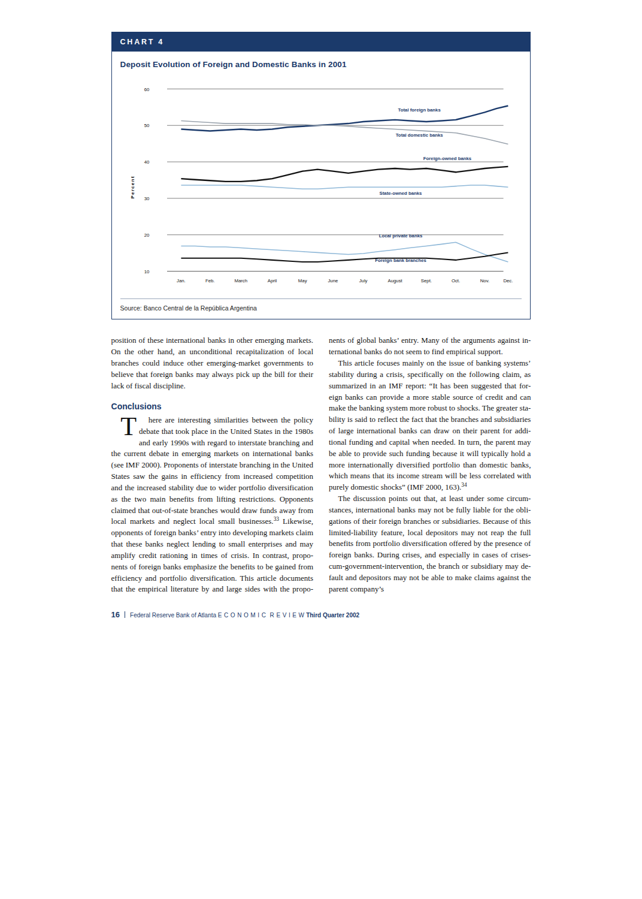CHART 4
Deposit Evolution of Foreign and Domestic Banks in 2001
60 50 40 30 20 10 Percent Jan. Feb. March April May June July August Sept. Oct. Nov. Dec. Total foreign banks Total domestic banks Foreign-owned banks State-owned banks Local private banks Foreign bank branches
Source: Banco Central de la República Argentina
position of these international banks in other emerging markets. On the other hand, an unconditional recapitalization of local branches could induce other emerging-market governments to believe that foreign banks may always pick up the bill for their lack of fiscal discipline.
Conclusions
There are interesting similarities between the policy debate that took place in the United States in the 1980s and early 1990s with regard to interstate branching and the current debate in emerging markets on international banks (see IMF 2000). Proponents of interstate branching in the United States saw the gains in efficiency from increased competition and the increased stability due to wider portfolio diversification as the two main benefits from lifting restrictions. Opponents claimed that out-of-state branches would draw funds away from local markets and neglect local small businesses.33 Likewise, opponents of foreign banks’ entry into developing markets claim that these banks neglect lending to small enterprises and may amplify credit rationing in times of crisis. In contrast, proponents of foreign banks emphasize the benefits to be gained from efficiency and portfolio diversification. This article documents that the empirical literature by and large sides with the proponents of global banks’ entry. Many of the arguments against international banks do not seem to find empirical support.
This article focuses mainly on the issue of banking systems’ stability during a crisis, specifically on the following claim, as summarized in an IMF report: “It has been suggested that foreign banks can provide a more stable source of credit and can make the banking system more robust to shocks. The greater stability is said to reflect the fact that the branches and subsidiaries of large international banks can draw on their parent for additional funding and capital when needed. In turn, the parent may be able to provide such funding because it will typically hold a more internationally diversified portfolio than domestic banks, which means that its income stream will be less correlated with purely domestic shocks” (IMF 2000, 163).34
The discussion points out that, at least under some circumstances, international banks may not be fully liable for the obligations of their foreign branches or subsidiaries. Because of this limited-liability feature, local depositors may not reap the full benefits from portfolio diversification offered by the presence of foreign banks. During crises, and especially in cases of crises-cum-government-intervention, the branch or subsidiary may default and depositors may not be able to make claims against the parent company’s
16 Federal Reserve Bank of Atlanta E C O N O M I C R E V I E W Third Quarter 2002